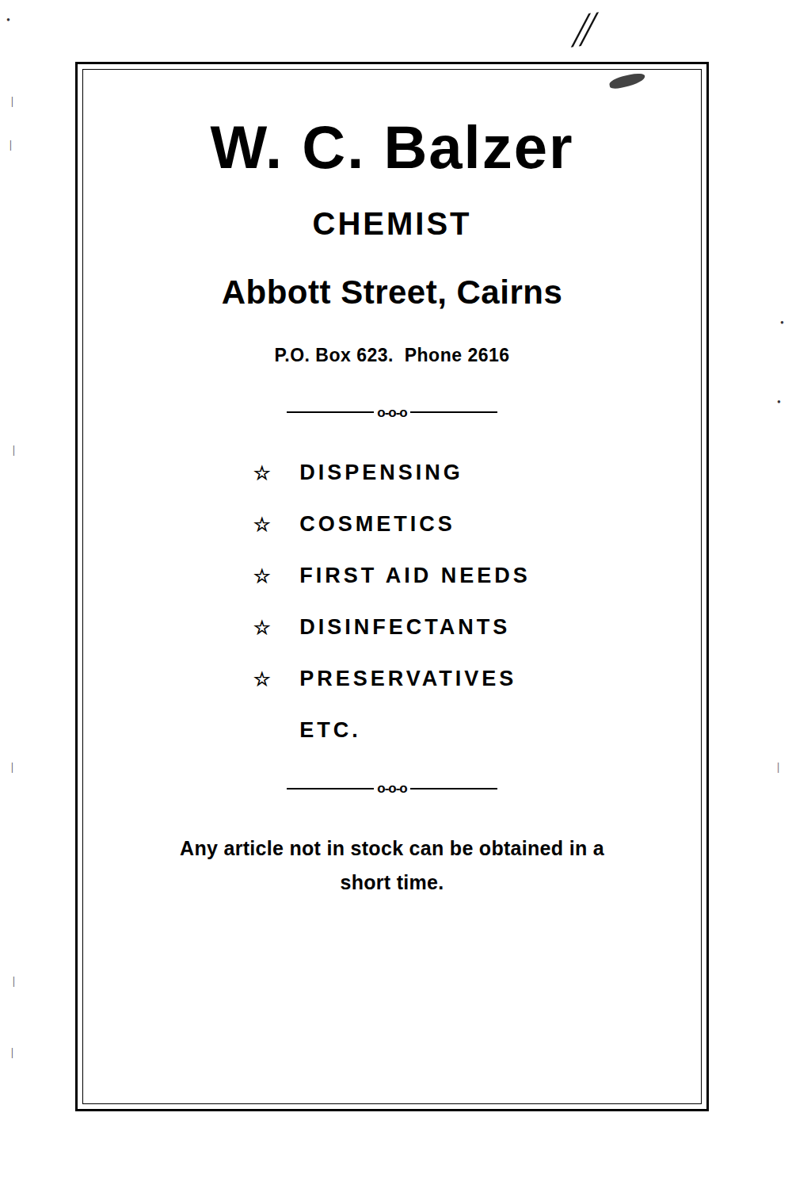⁄⁄
• | | | | | | • • |
W. C. Balzer
CHEMIST
Abbott Street, Cairns
P.O. Box 623. Phone 2616
o-o-o
☆DISPENSING
☆COSMETICS
☆FIRST AID NEEDS
☆DISINFECTANTS
☆PRESERVATIVES
☆ETC.
o-o-o
Any article not in stock can be obtained in a
short time.